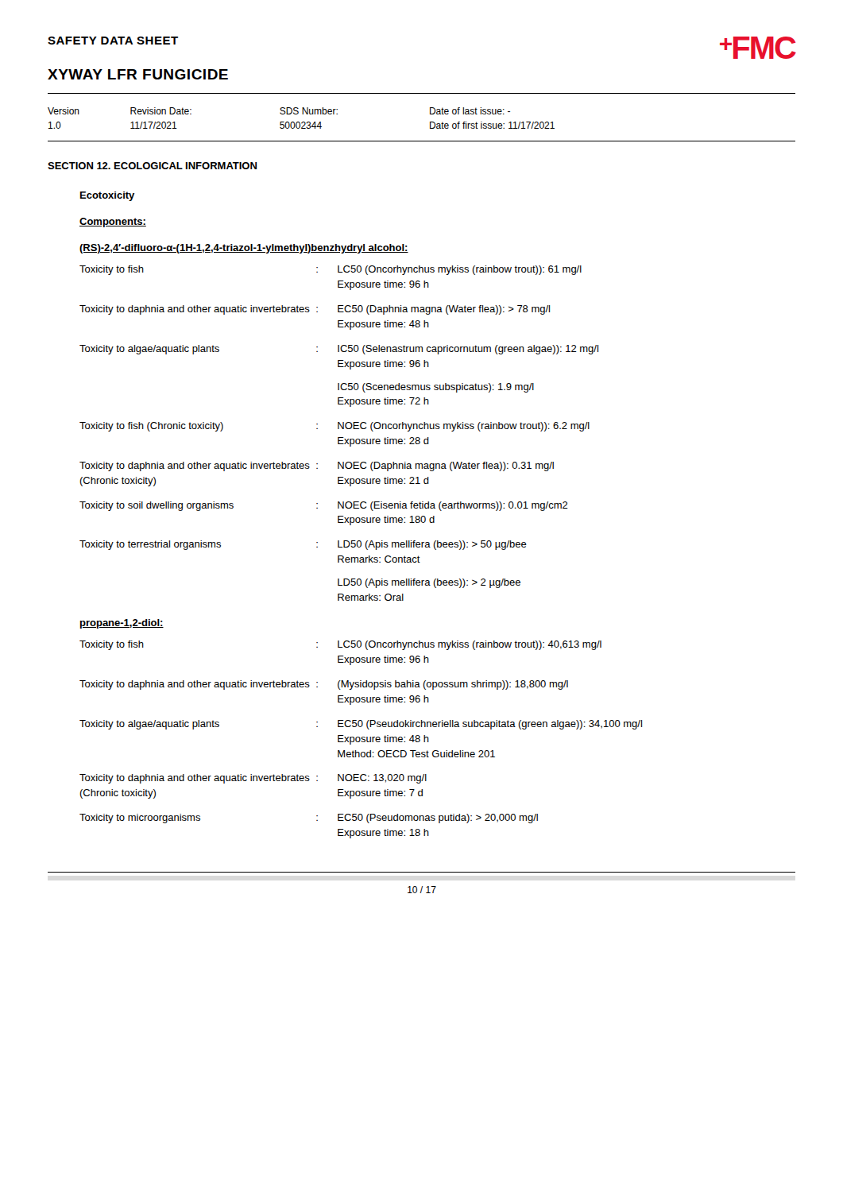SAFETY DATA SHEET
XYWAY LFR FUNGICIDE
+FMC
| Version 1.0 | Revision Date: 11/17/2021 | SDS Number: 50002344 | Date of last issue: - Date of first issue: 11/17/2021 |
SECTION 12. ECOLOGICAL INFORMATION
Ecotoxicity
Components:
(RS)-2,4′-difluoro-α-(1H-1,2,4-triazol-1-ylmethyl)benzhydryl alcohol:
| Toxicity to fish | : | LC50 (Oncorhynchus mykiss (rainbow trout)): 61 mg/l Exposure time: 96 h |
| Toxicity to daphnia and other aquatic invertebrates | : | EC50 (Daphnia magna (Water flea)): > 78 mg/l Exposure time: 48 h |
| Toxicity to algae/aquatic plants | : | IC50 (Selenastrum capricornutum (green algae)): 12 mg/l Exposure time: 96 h IC50 (Scenedesmus subspicatus): 1.9 mg/l Exposure time: 72 h |
| Toxicity to fish (Chronic toxicity) | : | NOEC (Oncorhynchus mykiss (rainbow trout)): 6.2 mg/l Exposure time: 28 d |
| Toxicity to daphnia and other aquatic invertebrates (Chronic toxicity) | : | NOEC (Daphnia magna (Water flea)): 0.31 mg/l Exposure time: 21 d |
| Toxicity to soil dwelling organisms | : | NOEC (Eisenia fetida (earthworms)): 0.01 mg/cm2 Exposure time: 180 d |
| Toxicity to terrestrial organisms | : | LD50 (Apis mellifera (bees)): > 50 µg/bee Remarks: Contact LD50 (Apis mellifera (bees)): > 2 µg/bee Remarks: Oral |
propane-1,2-diol:
| Toxicity to fish | : | LC50 (Oncorhynchus mykiss (rainbow trout)): 40,613 mg/l Exposure time: 96 h |
| Toxicity to daphnia and other aquatic invertebrates | : | (Mysidopsis bahia (opossum shrimp)): 18,800 mg/l Exposure time: 96 h |
| Toxicity to algae/aquatic plants | : | EC50 (Pseudokirchneriella subcapitata (green algae)): 34,100 mg/l Exposure time: 48 h Method: OECD Test Guideline 201 |
| Toxicity to daphnia and other aquatic invertebrates (Chronic toxicity) | : | NOEC: 13,020 mg/l Exposure time: 7 d |
| Toxicity to microorganisms | : | EC50 (Pseudomonas putida): > 20,000 mg/l Exposure time: 18 h |
10 / 17